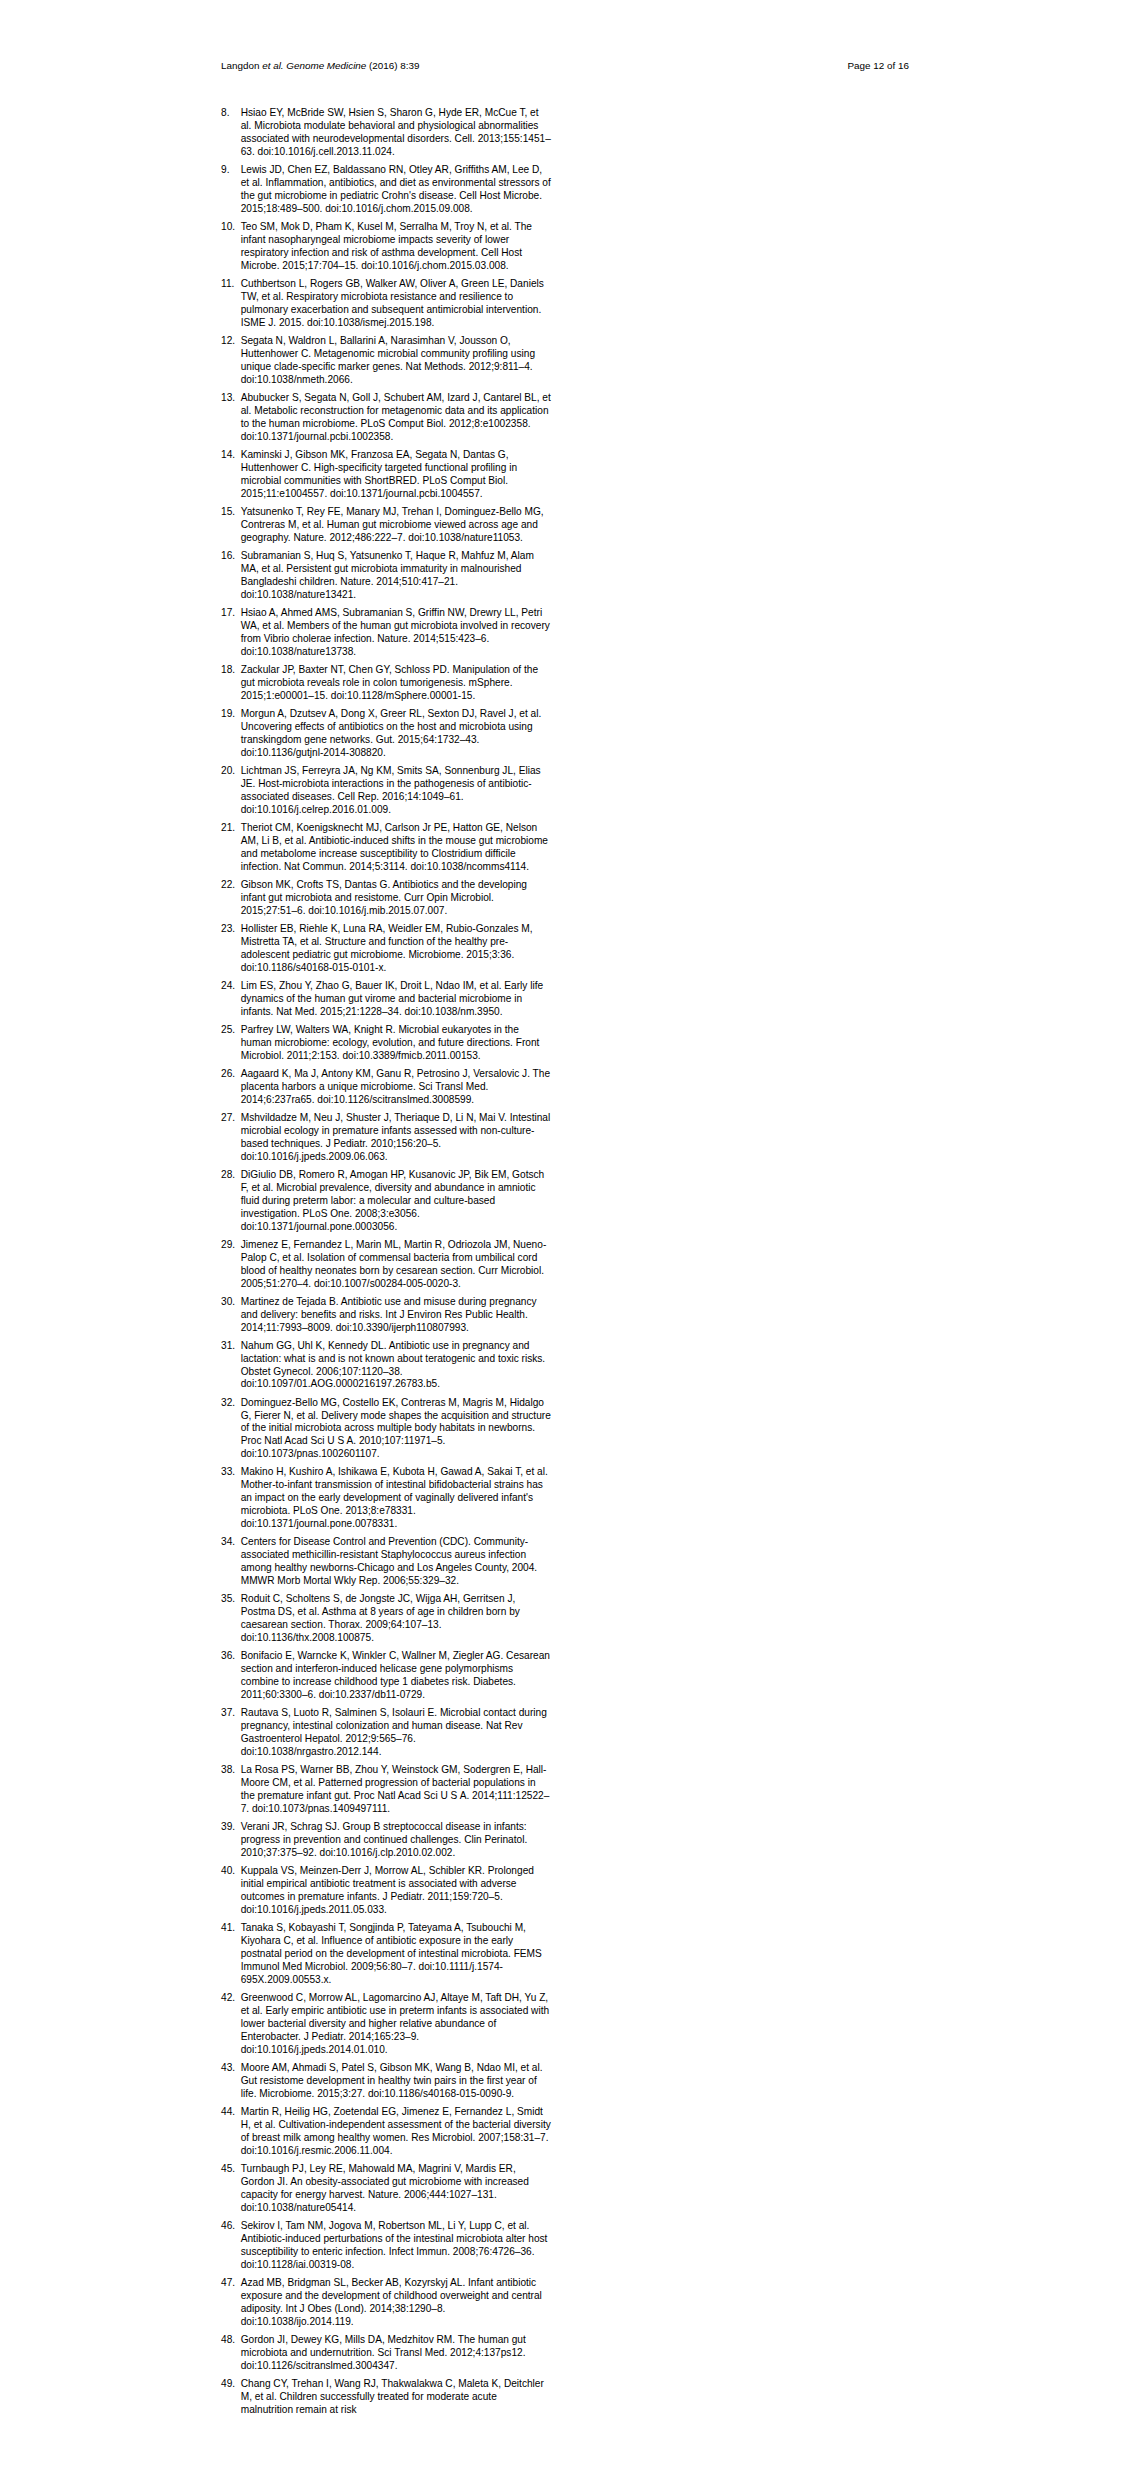Langdon et al. Genome Medicine (2016) 8:39
Page 12 of 16
Hsiao EY, McBride SW, Hsien S, Sharon G, Hyde ER, McCue T, et al. Microbiota modulate behavioral and physiological abnormalities associated with neurodevelopmental disorders. Cell. 2013;155:1451–63. doi:10.1016/j.cell.2013.11.024.
Lewis JD, Chen EZ, Baldassano RN, Otley AR, Griffiths AM, Lee D, et al. Inflammation, antibiotics, and diet as environmental stressors of the gut microbiome in pediatric Crohn's disease. Cell Host Microbe. 2015;18:489–500. doi:10.1016/j.chom.2015.09.008.
Teo SM, Mok D, Pham K, Kusel M, Serralha M, Troy N, et al. The infant nasopharyngeal microbiome impacts severity of lower respiratory infection and risk of asthma development. Cell Host Microbe. 2015;17:704–15. doi:10.1016/j.chom.2015.03.008.
Cuthbertson L, Rogers GB, Walker AW, Oliver A, Green LE, Daniels TW, et al. Respiratory microbiota resistance and resilience to pulmonary exacerbation and subsequent antimicrobial intervention. ISME J. 2015. doi:10.1038/ismej.2015.198.
Segata N, Waldron L, Ballarini A, Narasimhan V, Jousson O, Huttenhower C. Metagenomic microbial community profiling using unique clade-specific marker genes. Nat Methods. 2012;9:811–4. doi:10.1038/nmeth.2066.
Abubucker S, Segata N, Goll J, Schubert AM, Izard J, Cantarel BL, et al. Metabolic reconstruction for metagenomic data and its application to the human microbiome. PLoS Comput Biol. 2012;8:e1002358. doi:10.1371/journal.pcbi.1002358.
Kaminski J, Gibson MK, Franzosa EA, Segata N, Dantas G, Huttenhower C. High-specificity targeted functional profiling in microbial communities with ShortBRED. PLoS Comput Biol. 2015;11:e1004557. doi:10.1371/journal.pcbi.1004557.
Yatsunenko T, Rey FE, Manary MJ, Trehan I, Dominguez-Bello MG, Contreras M, et al. Human gut microbiome viewed across age and geography. Nature. 2012;486:222–7. doi:10.1038/nature11053.
Subramanian S, Huq S, Yatsunenko T, Haque R, Mahfuz M, Alam MA, et al. Persistent gut microbiota immaturity in malnourished Bangladeshi children. Nature. 2014;510:417–21. doi:10.1038/nature13421.
Hsiao A, Ahmed AMS, Subramanian S, Griffin NW, Drewry LL, Petri WA, et al. Members of the human gut microbiota involved in recovery from Vibrio cholerae infection. Nature. 2014;515:423–6. doi:10.1038/nature13738.
Zackular JP, Baxter NT, Chen GY, Schloss PD. Manipulation of the gut microbiota reveals role in colon tumorigenesis. mSphere. 2015;1:e00001–15. doi:10.1128/mSphere.00001-15.
Morgun A, Dzutsev A, Dong X, Greer RL, Sexton DJ, Ravel J, et al. Uncovering effects of antibiotics on the host and microbiota using transkingdom gene networks. Gut. 2015;64:1732–43. doi:10.1136/gutjnl-2014-308820.
Lichtman JS, Ferreyra JA, Ng KM, Smits SA, Sonnenburg JL, Elias JE. Host-microbiota interactions in the pathogenesis of antibiotic-associated diseases. Cell Rep. 2016;14:1049–61. doi:10.1016/j.celrep.2016.01.009.
Theriot CM, Koenigsknecht MJ, Carlson Jr PE, Hatton GE, Nelson AM, Li B, et al. Antibiotic-induced shifts in the mouse gut microbiome and metabolome increase susceptibility to Clostridium difficile infection. Nat Commun. 2014;5:3114. doi:10.1038/ncomms4114.
Gibson MK, Crofts TS, Dantas G. Antibiotics and the developing infant gut microbiota and resistome. Curr Opin Microbiol. 2015;27:51–6. doi:10.1016/j.mib.2015.07.007.
Hollister EB, Riehle K, Luna RA, Weidler EM, Rubio-Gonzales M, Mistretta TA, et al. Structure and function of the healthy pre-adolescent pediatric gut microbiome. Microbiome. 2015;3:36. doi:10.1186/s40168-015-0101-x.
Lim ES, Zhou Y, Zhao G, Bauer IK, Droit L, Ndao IM, et al. Early life dynamics of the human gut virome and bacterial microbiome in infants. Nat Med. 2015;21:1228–34. doi:10.1038/nm.3950.
Parfrey LW, Walters WA, Knight R. Microbial eukaryotes in the human microbiome: ecology, evolution, and future directions. Front Microbiol. 2011;2:153. doi:10.3389/fmicb.2011.00153.
Aagaard K, Ma J, Antony KM, Ganu R, Petrosino J, Versalovic J. The placenta harbors a unique microbiome. Sci Transl Med. 2014;6:237ra65. doi:10.1126/scitranslmed.3008599.
Mshvildadze M, Neu J, Shuster J, Theriaque D, Li N, Mai V. Intestinal microbial ecology in premature infants assessed with non-culture-based techniques. J Pediatr. 2010;156:20–5. doi:10.1016/j.jpeds.2009.06.063.
DiGiulio DB, Romero R, Amogan HP, Kusanovic JP, Bik EM, Gotsch F, et al. Microbial prevalence, diversity and abundance in amniotic fluid during preterm labor: a molecular and culture-based investigation. PLoS One. 2008;3:e3056. doi:10.1371/journal.pone.0003056.
Jimenez E, Fernandez L, Marin ML, Martin R, Odriozola JM, Nueno-Palop C, et al. Isolation of commensal bacteria from umbilical cord blood of healthy neonates born by cesarean section. Curr Microbiol. 2005;51:270–4. doi:10.1007/s00284-005-0020-3.
Martinez de Tejada B. Antibiotic use and misuse during pregnancy and delivery: benefits and risks. Int J Environ Res Public Health. 2014;11:7993–8009. doi:10.3390/ijerph110807993.
Nahum GG, Uhl K, Kennedy DL. Antibiotic use in pregnancy and lactation: what is and is not known about teratogenic and toxic risks. Obstet Gynecol. 2006;107:1120–38. doi:10.1097/01.AOG.0000216197.26783.b5.
Dominguez-Bello MG, Costello EK, Contreras M, Magris M, Hidalgo G, Fierer N, et al. Delivery mode shapes the acquisition and structure of the initial microbiota across multiple body habitats in newborns. Proc Natl Acad Sci U S A. 2010;107:11971–5. doi:10.1073/pnas.1002601107.
Makino H, Kushiro A, Ishikawa E, Kubota H, Gawad A, Sakai T, et al. Mother-to-infant transmission of intestinal bifidobacterial strains has an impact on the early development of vaginally delivered infant's microbiota. PLoS One. 2013;8:e78331. doi:10.1371/journal.pone.0078331.
Centers for Disease Control and Prevention (CDC). Community-associated methicillin-resistant Staphylococcus aureus infection among healthy newborns-Chicago and Los Angeles County, 2004. MMWR Morb Mortal Wkly Rep. 2006;55:329–32.
Roduit C, Scholtens S, de Jongste JC, Wijga AH, Gerritsen J, Postma DS, et al. Asthma at 8 years of age in children born by caesarean section. Thorax. 2009;64:107–13. doi:10.1136/thx.2008.100875.
Bonifacio E, Warncke K, Winkler C, Wallner M, Ziegler AG. Cesarean section and interferon-induced helicase gene polymorphisms combine to increase childhood type 1 diabetes risk. Diabetes. 2011;60:3300–6. doi:10.2337/db11-0729.
Rautava S, Luoto R, Salminen S, Isolauri E. Microbial contact during pregnancy, intestinal colonization and human disease. Nat Rev Gastroenterol Hepatol. 2012;9:565–76. doi:10.1038/nrgastro.2012.144.
La Rosa PS, Warner BB, Zhou Y, Weinstock GM, Sodergren E, Hall-Moore CM, et al. Patterned progression of bacterial populations in the premature infant gut. Proc Natl Acad Sci U S A. 2014;111:12522–7. doi:10.1073/pnas.1409497111.
Verani JR, Schrag SJ. Group B streptococcal disease in infants: progress in prevention and continued challenges. Clin Perinatol. 2010;37:375–92. doi:10.1016/j.clp.2010.02.002.
Kuppala VS, Meinzen-Derr J, Morrow AL, Schibler KR. Prolonged initial empirical antibiotic treatment is associated with adverse outcomes in premature infants. J Pediatr. 2011;159:720–5. doi:10.1016/j.jpeds.2011.05.033.
Tanaka S, Kobayashi T, Songjinda P, Tateyama A, Tsubouchi M, Kiyohara C, et al. Influence of antibiotic exposure in the early postnatal period on the development of intestinal microbiota. FEMS Immunol Med Microbiol. 2009;56:80–7. doi:10.1111/j.1574-695X.2009.00553.x.
Greenwood C, Morrow AL, Lagomarcino AJ, Altaye M, Taft DH, Yu Z, et al. Early empiric antibiotic use in preterm infants is associated with lower bacterial diversity and higher relative abundance of Enterobacter. J Pediatr. 2014;165:23–9. doi:10.1016/j.jpeds.2014.01.010.
Moore AM, Ahmadi S, Patel S, Gibson MK, Wang B, Ndao MI, et al. Gut resistome development in healthy twin pairs in the first year of life. Microbiome. 2015;3:27. doi:10.1186/s40168-015-0090-9.
Martin R, Heilig HG, Zoetendal EG, Jimenez E, Fernandez L, Smidt H, et al. Cultivation-independent assessment of the bacterial diversity of breast milk among healthy women. Res Microbiol. 2007;158:31–7. doi:10.1016/j.resmic.2006.11.004.
Turnbaugh PJ, Ley RE, Mahowald MA, Magrini V, Mardis ER, Gordon JI. An obesity-associated gut microbiome with increased capacity for energy harvest. Nature. 2006;444:1027–131. doi:10.1038/nature05414.
Sekirov I, Tam NM, Jogova M, Robertson ML, Li Y, Lupp C, et al. Antibiotic-induced perturbations of the intestinal microbiota alter host susceptibility to enteric infection. Infect Immun. 2008;76:4726–36. doi:10.1128/iai.00319-08.
Azad MB, Bridgman SL, Becker AB, Kozyrskyj AL. Infant antibiotic exposure and the development of childhood overweight and central adiposity. Int J Obes (Lond). 2014;38:1290–8. doi:10.1038/ijo.2014.119.
Gordon JI, Dewey KG, Mills DA, Medzhitov RM. The human gut microbiota and undernutrition. Sci Transl Med. 2012;4:137ps12. doi:10.1126/scitranslmed.3004347.
Chang CY, Trehan I, Wang RJ, Thakwalakwa C, Maleta K, Deitchler M, et al. Children successfully treated for moderate acute malnutrition remain at risk